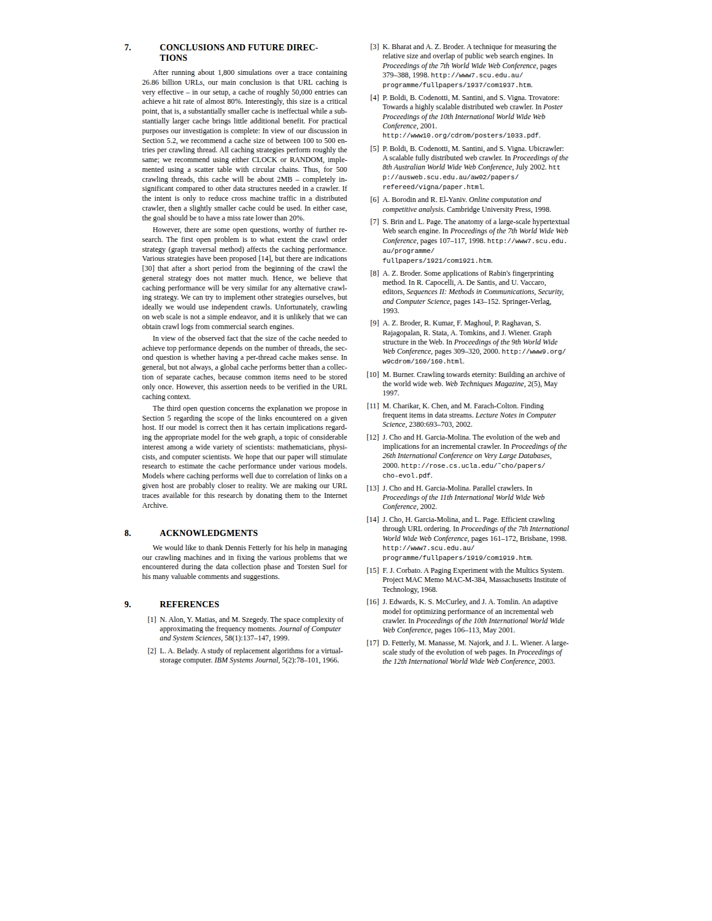7. CONCLUSIONS AND FUTURE DIREC-
TIONS
After running about 1,800 simulations over a trace containing 26.86 billion URLs, our main conclusion is that URL caching is very effective – in our setup, a cache of roughly 50,000 entries can achieve a hit rate of almost 80%. Interestingly, this size is a critical point, that is, a substantially smaller cache is ineffectual while a substantially larger cache brings little additional benefit. For practical purposes our investigation is complete: In view of our discussion in Section 5.2, we recommend a cache size of between 100 to 500 entries per crawling thread. All caching strategies perform roughly the same; we recommend using either CLOCK or RANDOM, implemented using a scatter table with circular chains. Thus, for 500 crawling threads, this cache will be about 2MB – completely insignificant compared to other data structures needed in a crawler. If the intent is only to reduce cross machine traffic in a distributed crawler, then a slightly smaller cache could be used. In either case, the goal should be to have a miss rate lower than 20%.
However, there are some open questions, worthy of further research. The first open problem is to what extent the crawl order strategy (graph traversal method) affects the caching performance. Various strategies have been proposed [14], but there are indications [30] that after a short period from the beginning of the crawl the general strategy does not matter much. Hence, we believe that caching performance will be very similar for any alternative crawling strategy. We can try to implement other strategies ourselves, but ideally we would use independent crawls. Unfortunately, crawling on web scale is not a simple endeavor, and it is unlikely that we can obtain crawl logs from commercial search engines.
In view of the observed fact that the size of the cache needed to achieve top performance depends on the number of threads, the second question is whether having a per-thread cache makes sense. In general, but not always, a global cache performs better than a collection of separate caches, because common items need to be stored only once. However, this assertion needs to be verified in the URL caching context.
The third open question concerns the explanation we propose in Section 5 regarding the scope of the links encountered on a given host. If our model is correct then it has certain implications regarding the appropriate model for the web graph, a topic of considerable interest among a wide variety of scientists: mathematicians, physicists, and computer scientists. We hope that our paper will stimulate research to estimate the cache performance under various models. Models where caching performs well due to correlation of links on a given host are probably closer to reality. We are making our URL traces available for this research by donating them to the Internet Archive.
8. ACKNOWLEDGMENTS
We would like to thank Dennis Fetterly for his help in managing our crawling machines and in fixing the various problems that we encountered during the data collection phase and Torsten Suel for his many valuable comments and suggestions.
9. REFERENCES
N. Alon, Y. Matias, and M. Szegedy. The space complexity of approximating the frequency moments. Journal of Computer and System Sciences, 58(1):137–147, 1999.
L. A. Belady. A study of replacement algorithms for a virtual-storage computer. IBM Systems Journal, 5(2):78–101, 1966.
K. Bharat and A. Z. Broder. A technique for measuring the relative size and overlap of public web search engines. In Proceedings of the 7th World Wide Web Conference, pages 379–388, 1998. http://www7.scu.edu.au/
programme/fullpapers/1937/com1937.htm.
P. Boldi, B. Codenotti, M. Santini, and S. Vigna. Trovatore: Towards a highly scalable distributed web crawler. In Poster Proceedings of the 10th International World Wide Web Conference, 2001.
http://www10.org/cdrom/posters/1033.pdf.
P. Boldi, B. Codenotti, M. Santini, and S. Vigna. Ubicrawler: A scalable fully distributed web crawler. In Proceedings of the 8th Australian World Wide Web Conference, July 2002. http://ausweb.scu.edu.au/aw02/papers/
refereed/vigna/paper.html.
A. Borodin and R. El-Yaniv. Online computation and competitive analysis. Cambridge University Press, 1998.
S. Brin and L. Page. The anatomy of a large-scale hypertextual Web search engine. In Proceedings of the 7th World Wide Web Conference, pages 107–117, 1998. http://www7.scu.edu.au/programme/
fullpapers/1921/com1921.htm.
A. Z. Broder. Some applications of Rabin's fingerprinting method. In R. Capocelli, A. De Santis, and U. Vaccaro, editors, Sequences II: Methods in Communications, Security, and Computer Science, pages 143–152. Springer-Verlag, 1993.
A. Z. Broder, R. Kumar, F. Maghoul, P. Raghavan, S. Rajagopalan, R. Stata, A. Tomkins, and J. Wiener. Graph structure in the Web. In Proceedings of the 9th World Wide Web Conference, pages 309–320, 2000. http://www9.org/w9cdrom/160/160.html.
M. Burner. Crawling towards eternity: Building an archive of the world wide web. Web Techniques Magazine, 2(5), May 1997.
M. Charikar, K. Chen, and M. Farach-Colton. Finding frequent items in data streams. Lecture Notes in Computer Science, 2380:693–703, 2002.
J. Cho and H. Garcia-Molina. The evolution of the web and implications for an incremental crawler. In Proceedings of the 26th International Conference on Very Large Databases, 2000. http://rose.cs.ucla.edu/˜cho/papers/
cho-evol.pdf.
J. Cho and H. Garcia-Molina. Parallel crawlers. In Proceedings of the 11th International World Wide Web Conference, 2002.
J. Cho, H. Garcia-Molina, and L. Page. Efficient crawling through URL ordering. In Proceedings of the 7th International World Wide Web Conference, pages 161–172, Brisbane, 1998. http://www7.scu.edu.au/
programme/fullpapers/1919/com1919.htm.
F. J. Corbato. A Paging Experiment with the Multics System. Project MAC Memo MAC-M-384, Massachusetts Institute of Technology, 1968.
J. Edwards, K. S. McCurley, and J. A. Tomlin. An adaptive model for optimizing performance of an incremental web crawler. In Proceedings of the 10th International World Wide Web Conference, pages 106–113, May 2001.
D. Fetterly, M. Manasse, M. Najork, and J. L. Wiener. A large-scale study of the evolution of web pages. In Proceedings of the 12th International World Wide Web Conference, 2003.